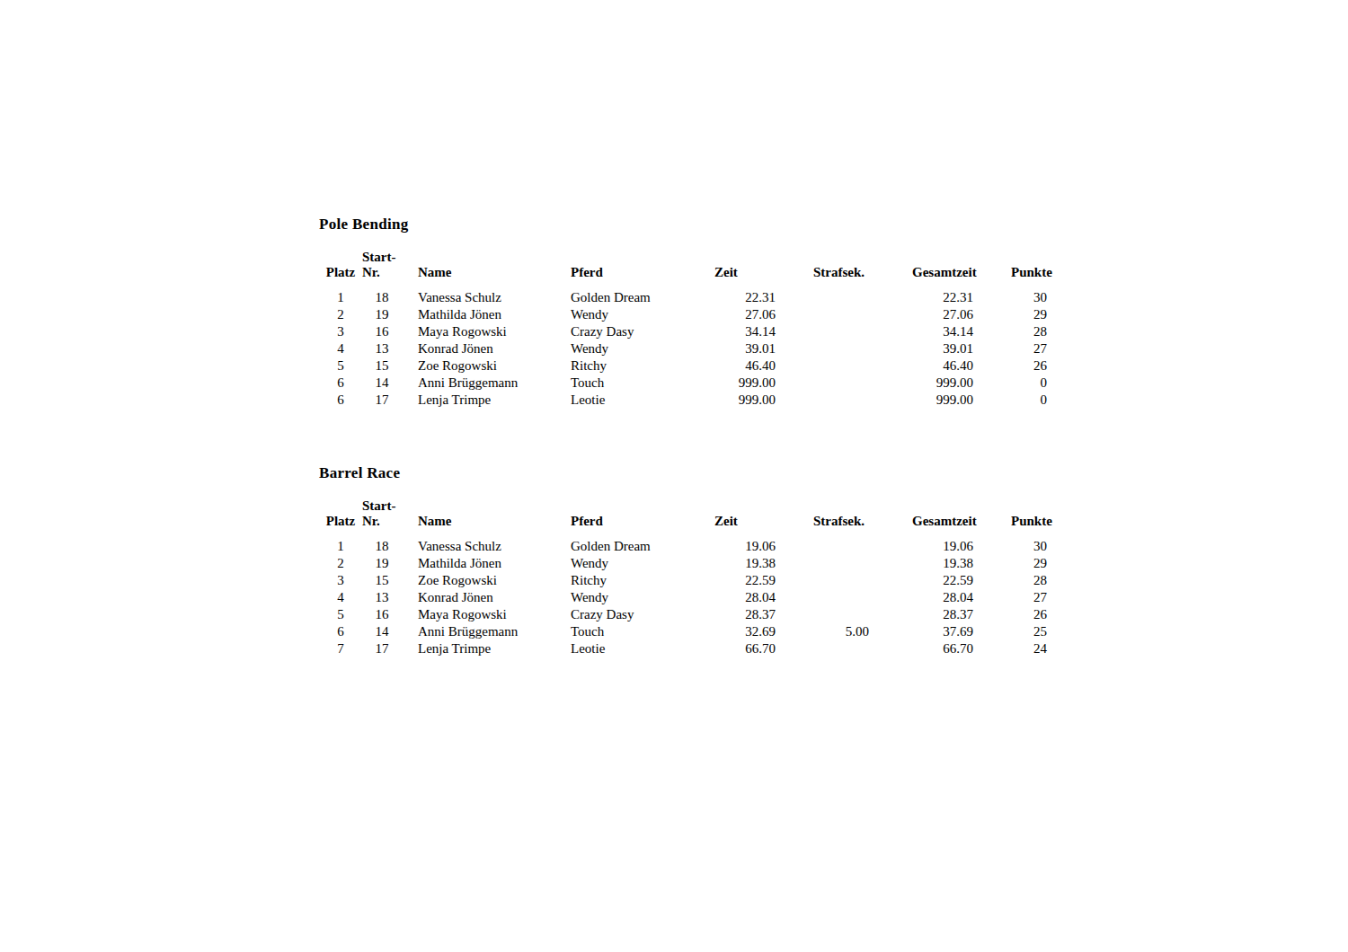Pole Bending
| Platz | Start- Nr. | Name | Pferd | Zeit | Strafsek. | Gesamtzeit | Punkte |
| --- | --- | --- | --- | --- | --- | --- | --- |
| 1 | 18 | Vanessa Schulz | Golden Dream | 22.31 | | 22.31 | 30 |
| 2 | 19 | Mathilda Jönen | Wendy | 27.06 | | 27.06 | 29 |
| 3 | 16 | Maya Rogowski | Crazy Dasy | 34.14 | | 34.14 | 28 |
| 4 | 13 | Konrad Jönen | Wendy | 39.01 | | 39.01 | 27 |
| 5 | 15 | Zoe Rogowski | Ritchy | 46.40 | | 46.40 | 26 |
| 6 | 14 | Anni Brüggemann | Touch | 999.00 | | 999.00 | 0 |
| 6 | 17 | Lenja Trimpe | Leotie | 999.00 | | 999.00 | 0 |
Barrel Race
| Platz | Start- Nr. | Name | Pferd | Zeit | Strafsek. | Gesamtzeit | Punkte |
| --- | --- | --- | --- | --- | --- | --- | --- |
| 1 | 18 | Vanessa Schulz | Golden Dream | 19.06 | | 19.06 | 30 |
| 2 | 19 | Mathilda Jönen | Wendy | 19.38 | | 19.38 | 29 |
| 3 | 15 | Zoe Rogowski | Ritchy | 22.59 | | 22.59 | 28 |
| 4 | 13 | Konrad Jönen | Wendy | 28.04 | | 28.04 | 27 |
| 5 | 16 | Maya Rogowski | Crazy Dasy | 28.37 | | 28.37 | 26 |
| 6 | 14 | Anni Brüggemann | Touch | 32.69 | 5.00 | 37.69 | 25 |
| 7 | 17 | Lenja Trimpe | Leotie | 66.70 | | 66.70 | 24 |